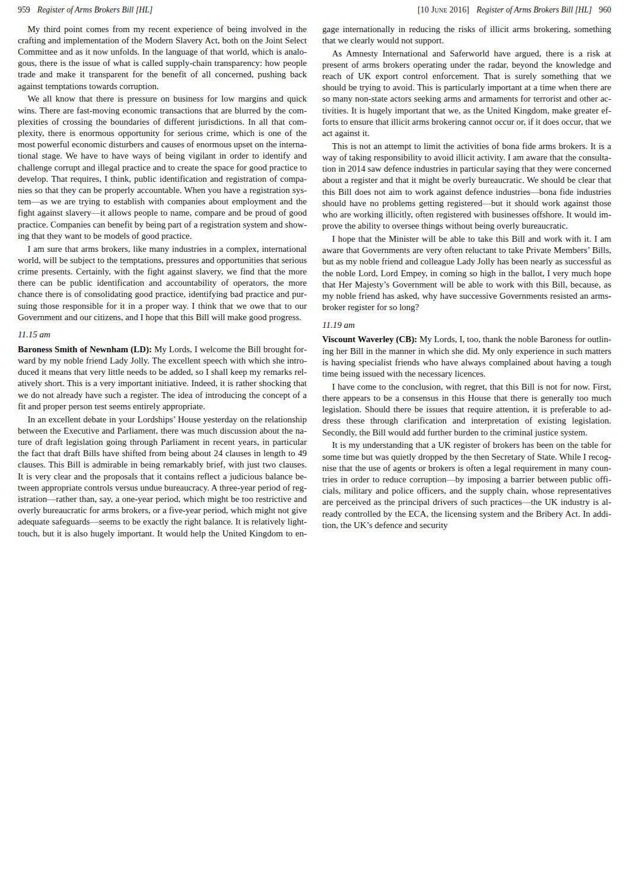959 Register of Arms Brokers Bill [HL]
[10 June 2016] Register of Arms Brokers Bill [HL] 960
My third point comes from my recent experience of being involved in the crafting and implementation of the Modern Slavery Act, both on the Joint Select Committee and as it now unfolds. In the language of that world, which is analogous, there is the issue of what is called supply-chain transparency: how people trade and make it transparent for the benefit of all concerned, pushing back against temptations towards corruption.
We all know that there is pressure on business for low margins and quick wins. There are fast-moving economic transactions that are blurred by the complexities of crossing the boundaries of different jurisdictions. In all that complexity, there is enormous opportunity for serious crime, which is one of the most powerful economic disturbers and causes of enormous upset on the international stage. We have to have ways of being vigilant in order to identify and challenge corrupt and illegal practice and to create the space for good practice to develop. That requires, I think, public identification and registration of companies so that they can be properly accountable. When you have a registration system—as we are trying to establish with companies about employment and the fight against slavery—it allows people to name, compare and be proud of good practice. Companies can benefit by being part of a registration system and showing that they want to be models of good practice.
I am sure that arms brokers, like many industries in a complex, international world, will be subject to the temptations, pressures and opportunities that serious crime presents. Certainly, with the fight against slavery, we find that the more there can be public identification and accountability of operators, the more chance there is of consolidating good practice, identifying bad practice and pursuing those responsible for it in a proper way. I think that we owe that to our Government and our citizens, and I hope that this Bill will make good progress.
11.15 am
Baroness Smith of Newnham (LD): My Lords, I welcome the Bill brought forward by my noble friend Lady Jolly. The excellent speech with which she introduced it means that very little needs to be added, so I shall keep my remarks relatively short. This is a very important initiative. Indeed, it is rather shocking that we do not already have such a register. The idea of introducing the concept of a fit and proper person test seems entirely appropriate.
In an excellent debate in your Lordships’ House yesterday on the relationship between the Executive and Parliament, there was much discussion about the nature of draft legislation going through Parliament in recent years, in particular the fact that draft Bills have shifted from being about 24 clauses in length to 49 clauses. This Bill is admirable in being remarkably brief, with just two clauses. It is very clear and the proposals that it contains reflect a judicious balance between appropriate controls versus undue bureaucracy. A three-year period of registration—rather than, say, a one-year period, which might be too restrictive and overly bureaucratic for arms brokers, or a five-year period, which might not give adequate safeguards—seems to be exactly the right balance. It is relatively light-touch, but it is also hugely important. It would help the United Kingdom to engage internationally in reducing the risks of illicit arms brokering, something that we clearly would not support.
As Amnesty International and Saferworld have argued, there is a risk at present of arms brokers operating under the radar, beyond the knowledge and reach of UK export control enforcement. That is surely something that we should be trying to avoid. This is particularly important at a time when there are so many non-state actors seeking arms and armaments for terrorist and other activities. It is hugely important that we, as the United Kingdom, make greater efforts to ensure that illicit arms brokering cannot occur or, if it does occur, that we act against it.
This is not an attempt to limit the activities of bona fide arms brokers. It is a way of taking responsibility to avoid illicit activity. I am aware that the consultation in 2014 saw defence industries in particular saying that they were concerned about a register and that it might be overly bureaucratic. We should be clear that this Bill does not aim to work against defence industries—bona fide industries should have no problems getting registered—but it should work against those who are working illicitly, often registered with businesses offshore. It would improve the ability to oversee things without being overly bureaucratic.
I hope that the Minister will be able to take this Bill and work with it. I am aware that Governments are very often reluctant to take Private Members’ Bills, but as my noble friend and colleague Lady Jolly has been nearly as successful as the noble Lord, Lord Empey, in coming so high in the ballot, I very much hope that Her Majesty’s Government will be able to work with this Bill, because, as my noble friend has asked, why have successive Governments resisted an arms-broker register for so long?
11.19 am
Viscount Waverley (CB): My Lords, I, too, thank the noble Baroness for outlining her Bill in the manner in which she did. My only experience in such matters is having specialist friends who have always complained about having a tough time being issued with the necessary licences.
I have come to the conclusion, with regret, that this Bill is not for now. First, there appears to be a consensus in this House that there is generally too much legislation. Should there be issues that require attention, it is preferable to address these through clarification and interpretation of existing legislation. Secondly, the Bill would add further burden to the criminal justice system.
It is my understanding that a UK register of brokers has been on the table for some time but was quietly dropped by the then Secretary of State. While I recognise that the use of agents or brokers is often a legal requirement in many countries in order to reduce corruption—by imposing a barrier between public officials, military and police officers, and the supply chain, whose representatives are perceived as the principal drivers of such practices—the UK industry is already controlled by the ECA, the licensing system and the Bribery Act. In addition, the UK’s defence and security